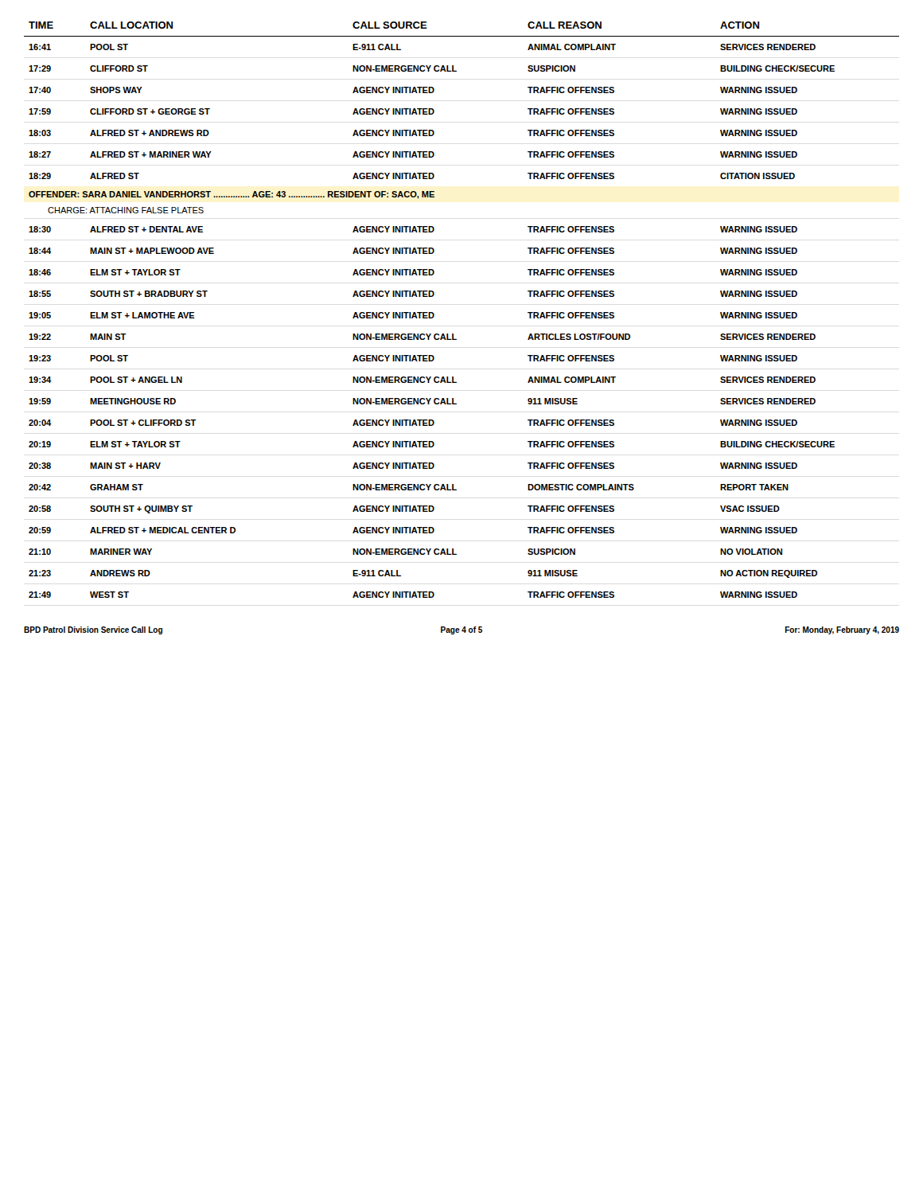| TIME | CALL LOCATION | CALL SOURCE | CALL REASON | ACTION |
| --- | --- | --- | --- | --- |
| 16:41 | POOL ST | E-911 CALL | ANIMAL COMPLAINT | SERVICES RENDERED |
| 17:29 | CLIFFORD ST | NON-EMERGENCY CALL | SUSPICION | BUILDING CHECK/SECURE |
| 17:40 | SHOPS WAY | AGENCY INITIATED | TRAFFIC OFFENSES | WARNING ISSUED |
| 17:59 | CLIFFORD ST + GEORGE ST | AGENCY INITIATED | TRAFFIC OFFENSES | WARNING ISSUED |
| 18:03 | ALFRED ST + ANDREWS RD | AGENCY INITIATED | TRAFFIC OFFENSES | WARNING ISSUED |
| 18:27 | ALFRED ST + MARINER WAY | AGENCY INITIATED | TRAFFIC OFFENSES | WARNING ISSUED |
| 18:29 | ALFRED ST | AGENCY INITIATED | TRAFFIC OFFENSES | CITATION ISSUED |
| OFFENDER: SARA DANIEL VANDERHORST ............... AGE: 43 ............... RESIDENT OF: SACO, ME |
| CHARGE: ATTACHING FALSE PLATES |
| 18:30 | ALFRED ST + DENTAL AVE | AGENCY INITIATED | TRAFFIC OFFENSES | WARNING ISSUED |
| 18:44 | MAIN ST + MAPLEWOOD AVE | AGENCY INITIATED | TRAFFIC OFFENSES | WARNING ISSUED |
| 18:46 | ELM ST + TAYLOR ST | AGENCY INITIATED | TRAFFIC OFFENSES | WARNING ISSUED |
| 18:55 | SOUTH ST + BRADBURY ST | AGENCY INITIATED | TRAFFIC OFFENSES | WARNING ISSUED |
| 19:05 | ELM ST + LAMOTHE AVE | AGENCY INITIATED | TRAFFIC OFFENSES | WARNING ISSUED |
| 19:22 | MAIN ST | NON-EMERGENCY CALL | ARTICLES LOST/FOUND | SERVICES RENDERED |
| 19:23 | POOL ST | AGENCY INITIATED | TRAFFIC OFFENSES | WARNING ISSUED |
| 19:34 | POOL ST + ANGEL LN | NON-EMERGENCY CALL | ANIMAL COMPLAINT | SERVICES RENDERED |
| 19:59 | MEETINGHOUSE RD | NON-EMERGENCY CALL | 911 MISUSE | SERVICES RENDERED |
| 20:04 | POOL ST + CLIFFORD ST | AGENCY INITIATED | TRAFFIC OFFENSES | WARNING ISSUED |
| 20:19 | ELM ST + TAYLOR ST | AGENCY INITIATED | TRAFFIC OFFENSES | BUILDING CHECK/SECURE |
| 20:38 | MAIN ST + HARV | AGENCY INITIATED | TRAFFIC OFFENSES | WARNING ISSUED |
| 20:42 | GRAHAM ST | NON-EMERGENCY CALL | DOMESTIC COMPLAINTS | REPORT TAKEN |
| 20:58 | SOUTH ST + QUIMBY ST | AGENCY INITIATED | TRAFFIC OFFENSES | VSAC ISSUED |
| 20:59 | ALFRED ST + MEDICAL CENTER D | AGENCY INITIATED | TRAFFIC OFFENSES | WARNING ISSUED |
| 21:10 | MARINER WAY | NON-EMERGENCY CALL | SUSPICION | NO VIOLATION |
| 21:23 | ANDREWS RD | E-911 CALL | 911 MISUSE | NO ACTION REQUIRED |
| 21:49 | WEST ST | AGENCY INITIATED | TRAFFIC OFFENSES | WARNING ISSUED |
BPD Patrol Division Service Call Log
Page 4 of 5
For: Monday, February 4, 2019